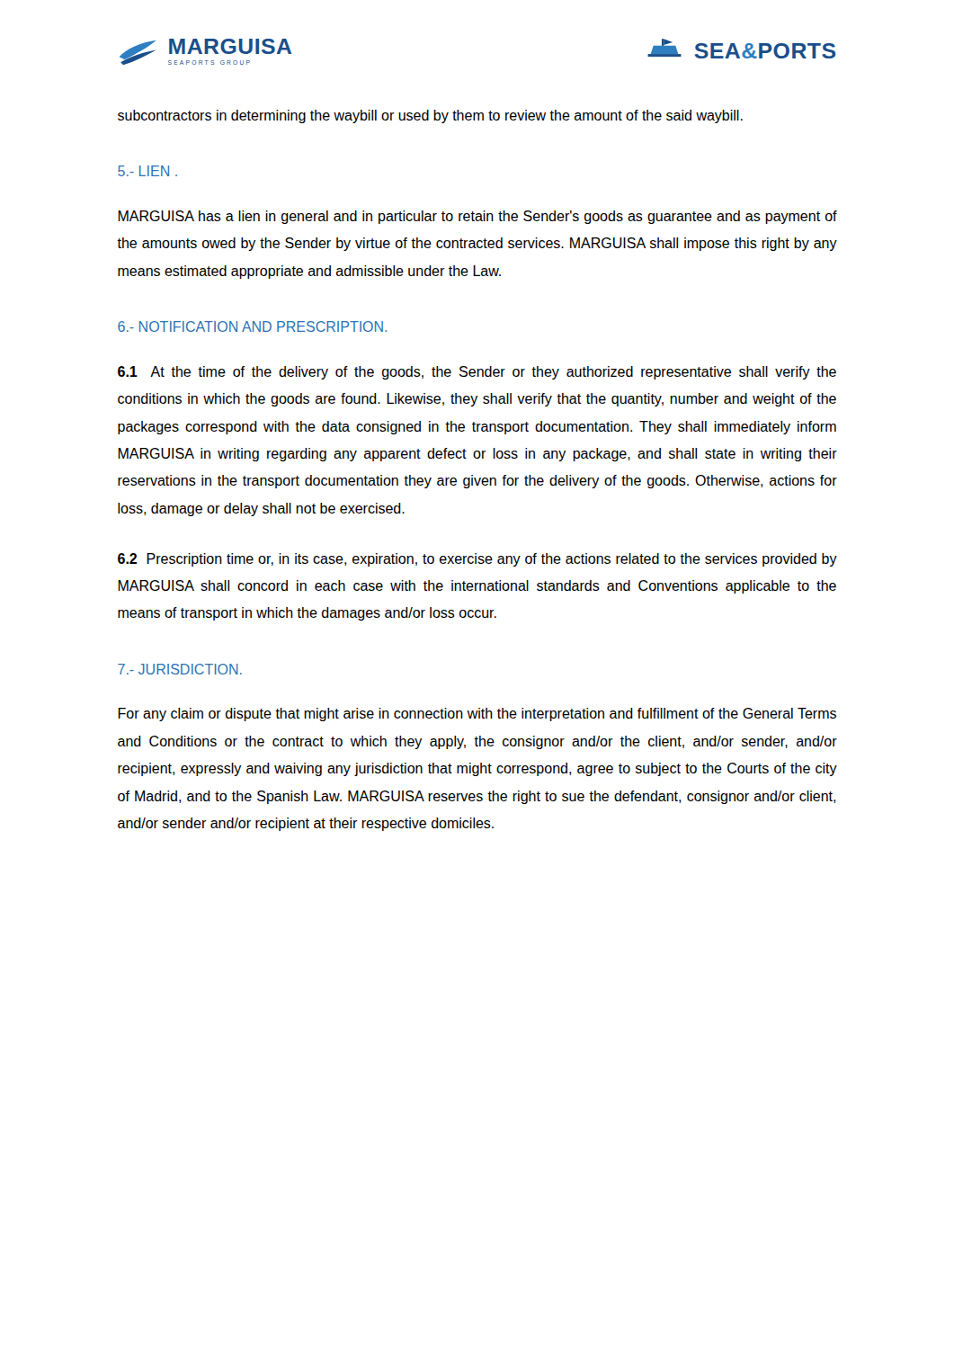MARGUISA
Seaports Group
SEA&PORTS
subcontractors in determining the waybill or used by them to review the amount of the said waybill.
5.- LIEN .
MARGUISA has a lien in general and in particular to retain the Sender's goods as guarantee and as payment of the amounts owed by the Sender by virtue of the contracted services. MARGUISA shall impose this right by any means estimated appropriate and admissible under the Law.
6.- NOTIFICATION AND PRESCRIPTION.
6.1 At the time of the delivery of the goods, the Sender or they authorized representative shall verify the conditions in which the goods are found. Likewise, they shall verify that the quantity, number and weight of the packages correspond with the data consigned in the transport documentation. They shall immediately inform MARGUISA in writing regarding any apparent defect or loss in any package, and shall state in writing their reservations in the transport documentation they are given for the delivery of the goods. Otherwise, actions for loss, damage or delay shall not be exercised.
6.2 Prescription time or, in its case, expiration, to exercise any of the actions related to the services provided by MARGUISA shall concord in each case with the international standards and Conventions applicable to the means of transport in which the damages and/or loss occur.
7.- JURISDICTION.
For any claim or dispute that might arise in connection with the interpretation and fulfillment of the General Terms and Conditions or the contract to which they apply, the consignor and/or the client, and/or sender, and/or recipient, expressly and waiving any jurisdiction that might correspond, agree to subject to the Courts of the city of Madrid, and to the Spanish Law. MARGUISA reserves the right to sue the defendant, consignor and/or client, and/or sender and/or recipient at their respective domiciles.